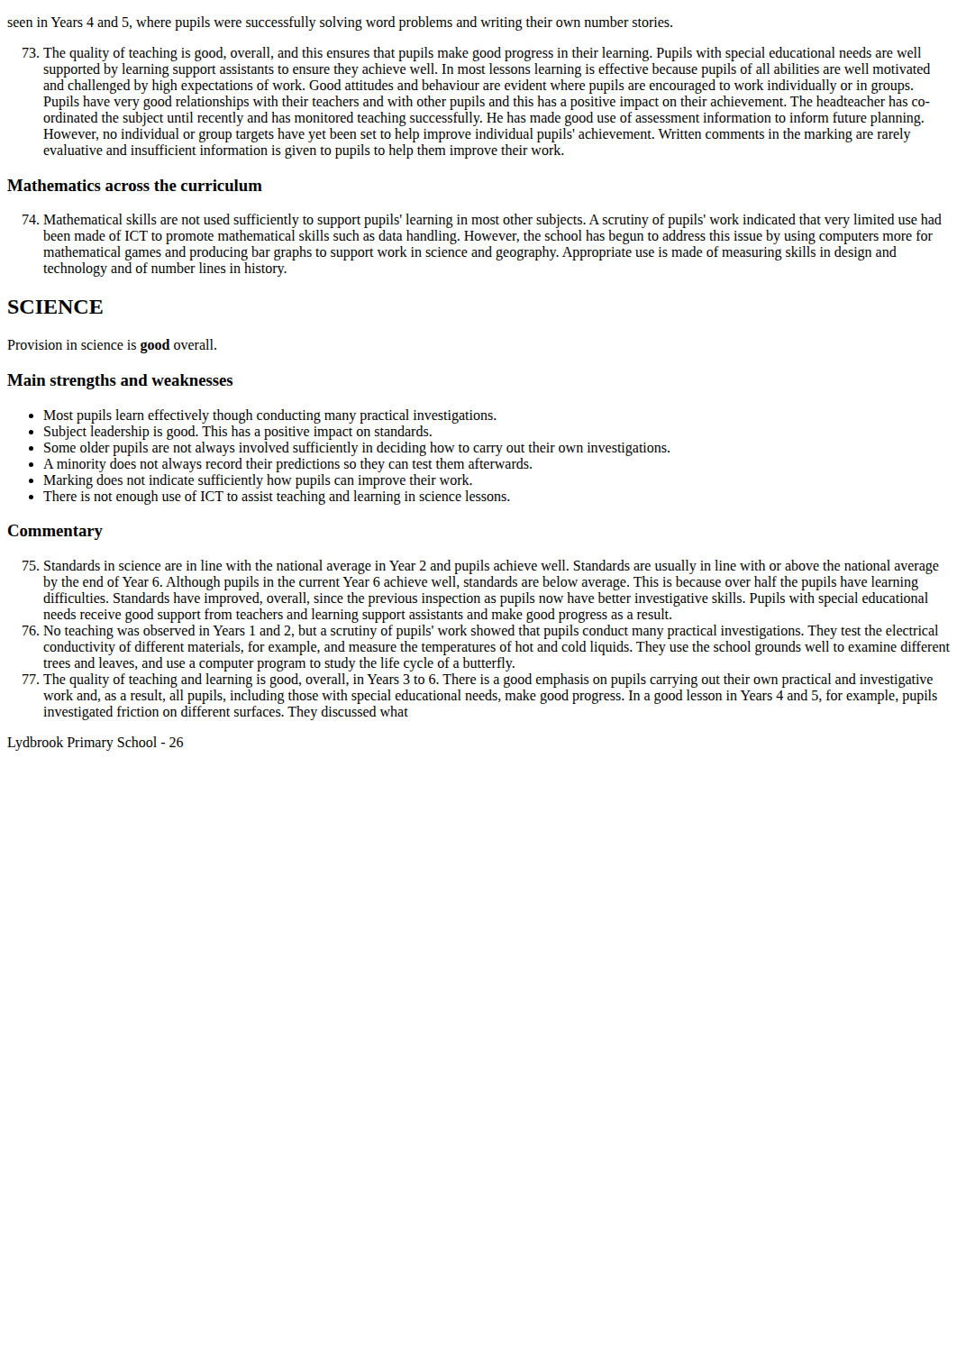seen in Years 4 and 5, where pupils were successfully solving word problems and writing their own number stories.
The quality of teaching is good, overall, and this ensures that pupils make good progress in their learning. Pupils with special educational needs are well supported by learning support assistants to ensure they achieve well. In most lessons learning is effective because pupils of all abilities are well motivated and challenged by high expectations of work. Good attitudes and behaviour are evident where pupils are encouraged to work individually or in groups. Pupils have very good relationships with their teachers and with other pupils and this has a positive impact on their achievement. The headteacher has co-ordinated the subject until recently and has monitored teaching successfully. He has made good use of assessment information to inform future planning. However, no individual or group targets have yet been set to help improve individual pupils' achievement. Written comments in the marking are rarely evaluative and insufficient information is given to pupils to help them improve their work.
Mathematics across the curriculum
Mathematical skills are not used sufficiently to support pupils' learning in most other subjects. A scrutiny of pupils' work indicated that very limited use had been made of ICT to promote mathematical skills such as data handling. However, the school has begun to address this issue by using computers more for mathematical games and producing bar graphs to support work in science and geography. Appropriate use is made of measuring skills in design and technology and of number lines in history.
SCIENCE
Provision in science is good overall.
Main strengths and weaknesses
Most pupils learn effectively though conducting many practical investigations.
Subject leadership is good. This has a positive impact on standards.
Some older pupils are not always involved sufficiently in deciding how to carry out their own investigations.
A minority does not always record their predictions so they can test them afterwards.
Marking does not indicate sufficiently how pupils can improve their work.
There is not enough use of ICT to assist teaching and learning in science lessons.
Commentary
Standards in science are in line with the national average in Year 2 and pupils achieve well. Standards are usually in line with or above the national average by the end of Year 6. Although pupils in the current Year 6 achieve well, standards are below average. This is because over half the pupils have learning difficulties. Standards have improved, overall, since the previous inspection as pupils now have better investigative skills. Pupils with special educational needs receive good support from teachers and learning support assistants and make good progress as a result.
No teaching was observed in Years 1 and 2, but a scrutiny of pupils' work showed that pupils conduct many practical investigations. They test the electrical conductivity of different materials, for example, and measure the temperatures of hot and cold liquids. They use the school grounds well to examine different trees and leaves, and use a computer program to study the life cycle of a butterfly.
The quality of teaching and learning is good, overall, in Years 3 to 6. There is a good emphasis on pupils carrying out their own practical and investigative work and, as a result, all pupils, including those with special educational needs, make good progress. In a good lesson in Years 4 and 5, for example, pupils investigated friction on different surfaces. They discussed what
Lydbrook Primary School - 26